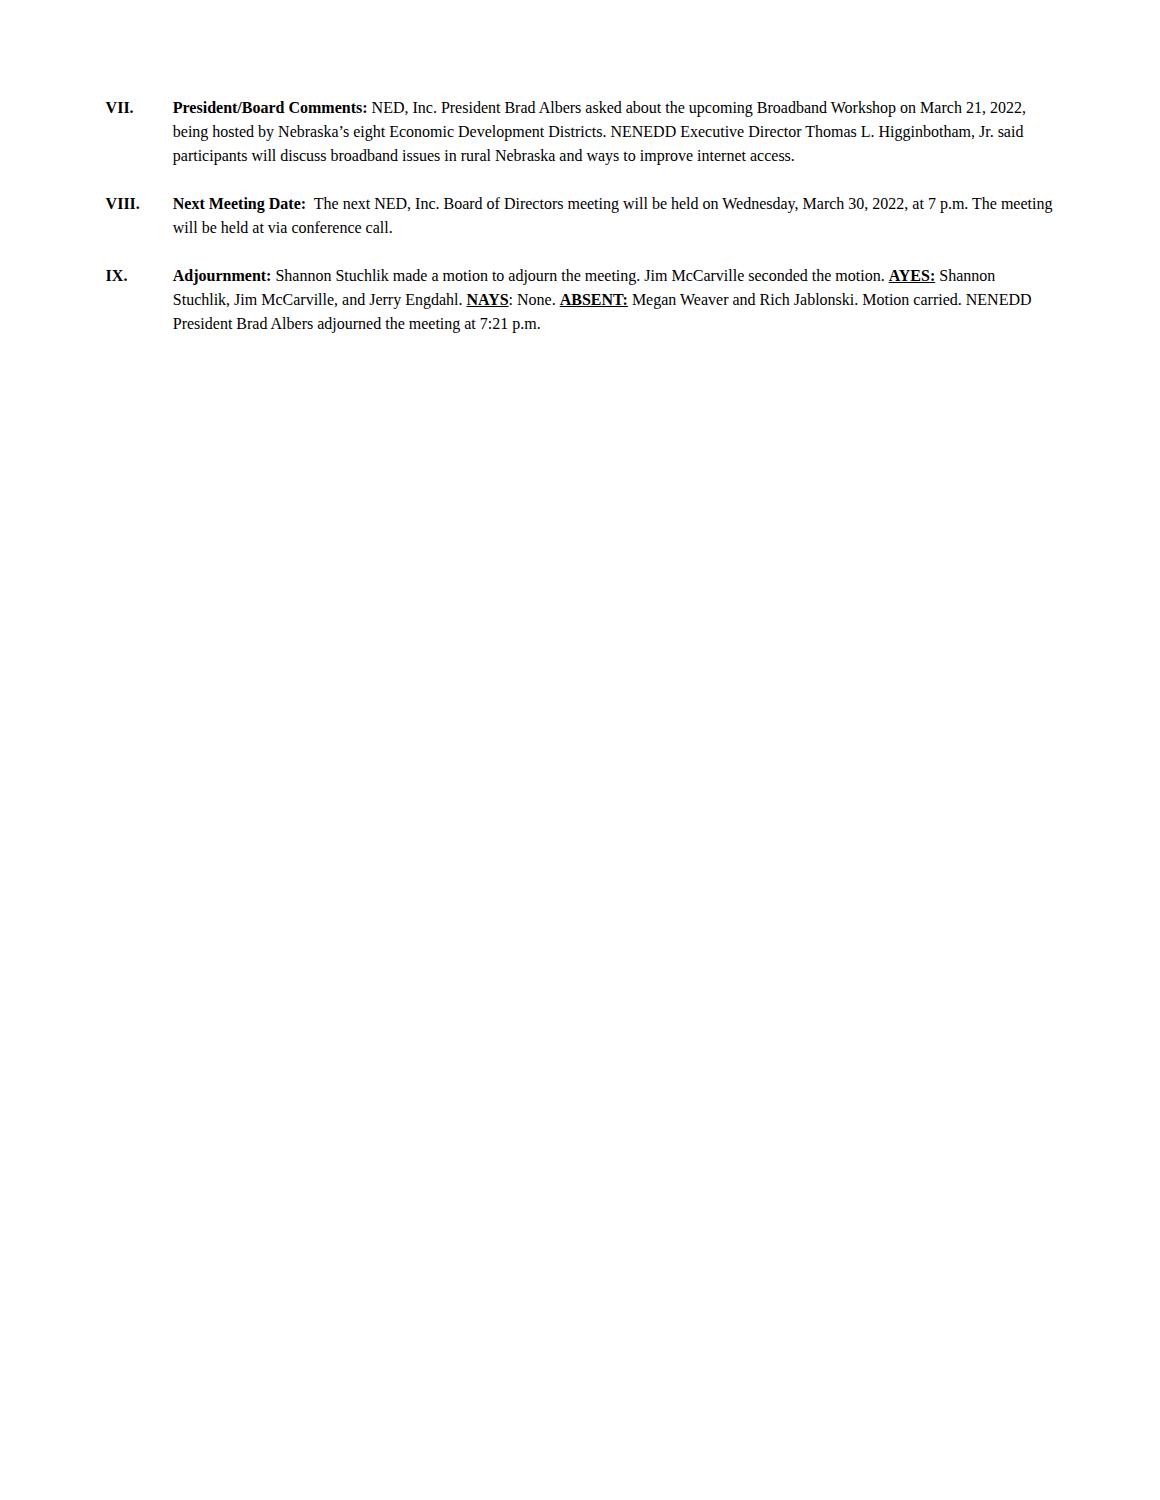VII.
President/Board Comments: NED, Inc. President Brad Albers asked about the upcoming Broadband Workshop on March 21, 2022, being hosted by Nebraska’s eight Economic Development Districts. NENEDD Executive Director Thomas L. Higginbotham, Jr. said participants will discuss broadband issues in rural Nebraska and ways to improve internet access.
VIII.
Next Meeting Date: The next NED, Inc. Board of Directors meeting will be held on Wednesday, March 30, 2022, at 7 p.m. The meeting will be held at via conference call.
IX.
Adjournment: Shannon Stuchlik made a motion to adjourn the meeting. Jim McCarville seconded the motion. AYES: Shannon Stuchlik, Jim McCarville, and Jerry Engdahl. NAYS: None. ABSENT: Megan Weaver and Rich Jablonski. Motion carried. NENEDD President Brad Albers adjourned the meeting at 7:21 p.m.